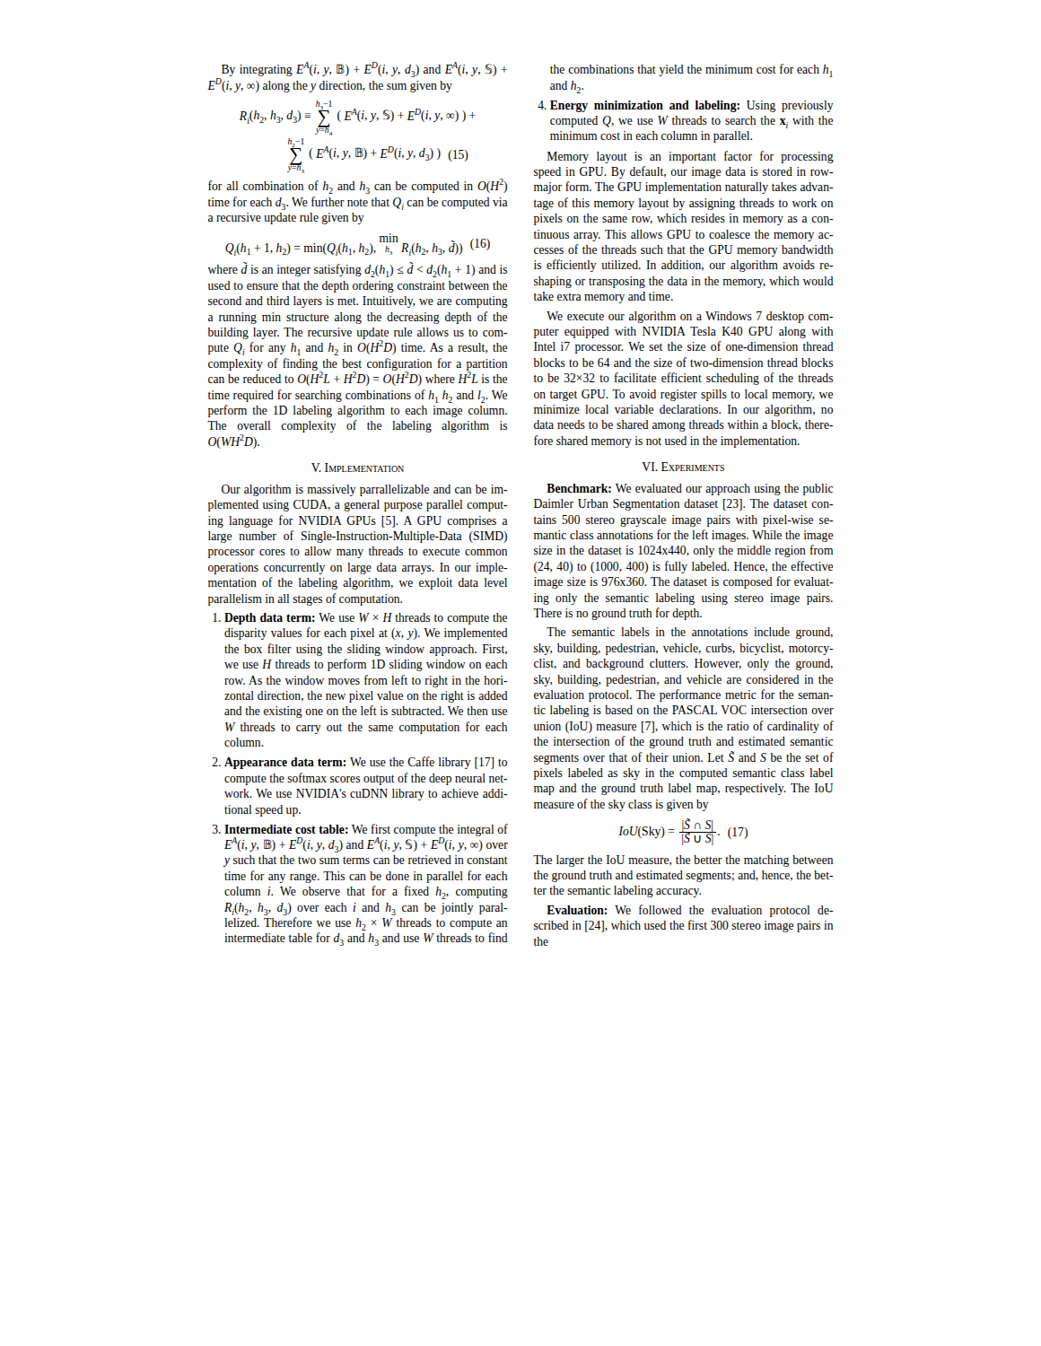By integrating EA(i, y, 𝔹) + ED(i, y, d3) and EA(i, y, 𝕊) + ED(i, y, ∞) along the y direction, the sum given by
Ri(h2, h3, d3) ≡ h3−1∑y=h4 ( EA(i, y, 𝕊) + ED(i, y, ∞) ) +
h2−1∑y=h3 ( EA(i, y, 𝔹) + ED(i, y, d3) ) (15)
for all combination of h2 and h3 can be computed in O(H2) time for each d3. We further note that Qi can be computed via a recursive update rule given by
Qi(h1 + 1, h2) = min(Qi(h1, h2), min h3 Ri(h2, h3, d̃)) (16)
where d̃ is an integer satisfying d2(h1) ≤ d̃ < d2(h1 + 1) and is used to ensure that the depth ordering constraint between the second and third layers is met. Intuitively, we are computing a running min structure along the decreasing depth of the building layer. The recursive update rule allows us to compute Qi for any h1 and h2 in O(H2D) time. As a result, the complexity of finding the best configuration for a partition can be reduced to O(H2L + H2D) = O(H2D) where H2L is the time required for searching combinations of h1 h2 and l2. We perform the 1D labeling algorithm to each image column. The overall complexity of the labeling algorithm is O(WH2D).
V. Implementation
Our algorithm is massively parrallelizable and can be implemented using CUDA, a general purpose parallel computing language for NVIDIA GPUs [5]. A GPU comprises a large number of Single-Instruction-Multiple-Data (SIMD) processor cores to allow many threads to execute common operations concurrently on large data arrays. In our implementation of the labeling algorithm, we exploit data level parallelism in all stages of computation.
Depth data term: We use W × H threads to compute the disparity values for each pixel at (x, y). We implemented the box filter using the sliding window approach. First, we use H threads to perform 1D sliding window on each row. As the window moves from left to right in the horizontal direction, the new pixel value on the right is added and the existing one on the left is subtracted. We then use W threads to carry out the same computation for each column.
Appearance data term: We use the Caffe library [17] to compute the softmax scores output of the deep neural network. We use NVIDIA's cuDNN library to achieve additional speed up.
Intermediate cost table: We first compute the integral of EA(i, y, 𝔹) + ED(i, y, d3) and EA(i, y, 𝕊) + ED(i, y, ∞) over y such that the two sum terms can be retrieved in constant time for any range. This can be done in parallel for each column i. We observe that for a fixed h2, computing Ri(h2, h3, d3) over each i and h3 can be jointly parallelized. Therefore we use h2 × W threads to compute an intermediate table for d3 and h3 and use W threads to find the combinations that yield the minimum cost for each h1 and h2.
Energy minimization and labeling: Using previously computed Q, we use W threads to search the xi with the minimum cost in each column in parallel.
Memory layout is an important factor for processing speed in GPU. By default, our image data is stored in row-major form. The GPU implementation naturally takes advantage of this memory layout by assigning threads to work on pixels on the same row, which resides in memory as a continuous array. This allows GPU to coalesce the memory accesses of the threads such that the GPU memory bandwidth is efficiently utilized. In addition, our algorithm avoids reshaping or transposing the data in the memory, which would take extra memory and time.
We execute our algorithm on a Windows 7 desktop computer equipped with NVIDIA Tesla K40 GPU along with Intel i7 processor. We set the size of one-dimension thread blocks to be 64 and the size of two-dimension thread blocks to be 32×32 to facilitate efficient scheduling of the threads on target GPU. To avoid register spills to local memory, we minimize local variable declarations. In our algorithm, no data needs to be shared among threads within a block, therefore shared memory is not used in the implementation.
VI. Experiments
Benchmark: We evaluated our approach using the public Daimler Urban Segmentation dataset [23]. The dataset contains 500 stereo grayscale image pairs with pixel-wise semantic class annotations for the left images. While the image size in the dataset is 1024x440, only the middle region from (24, 40) to (1000, 400) is fully labeled. Hence, the effective image size is 976x360. The dataset is composed for evaluating only the semantic labeling using stereo image pairs. There is no ground truth for depth.
The semantic labels in the annotations include ground, sky, building, pedestrian, vehicle, curbs, bicyclist, motorcyclist, and background clutters. However, only the ground, sky, building, pedestrian, and vehicle are considered in the evaluation protocol. The performance metric for the semantic labeling is based on the PASCAL VOC intersection over union (IoU) measure [7], which is the ratio of cardinality of the intersection of the ground truth and estimated semantic segments over that of their union. Let S̃ and S be the set of pixels labeled as sky in the computed semantic class label map and the ground truth label map, respectively. The IoU measure of the sky class is given by
IoU(Sky) = |S̃ ∩ S| |S̃ ∪ S| . (17)
The larger the IoU measure, the better the matching between the ground truth and estimated segments; and, hence, the better the semantic labeling accuracy.
Evaluation: We followed the evaluation protocol described in [24], which used the first 300 stereo image pairs in the